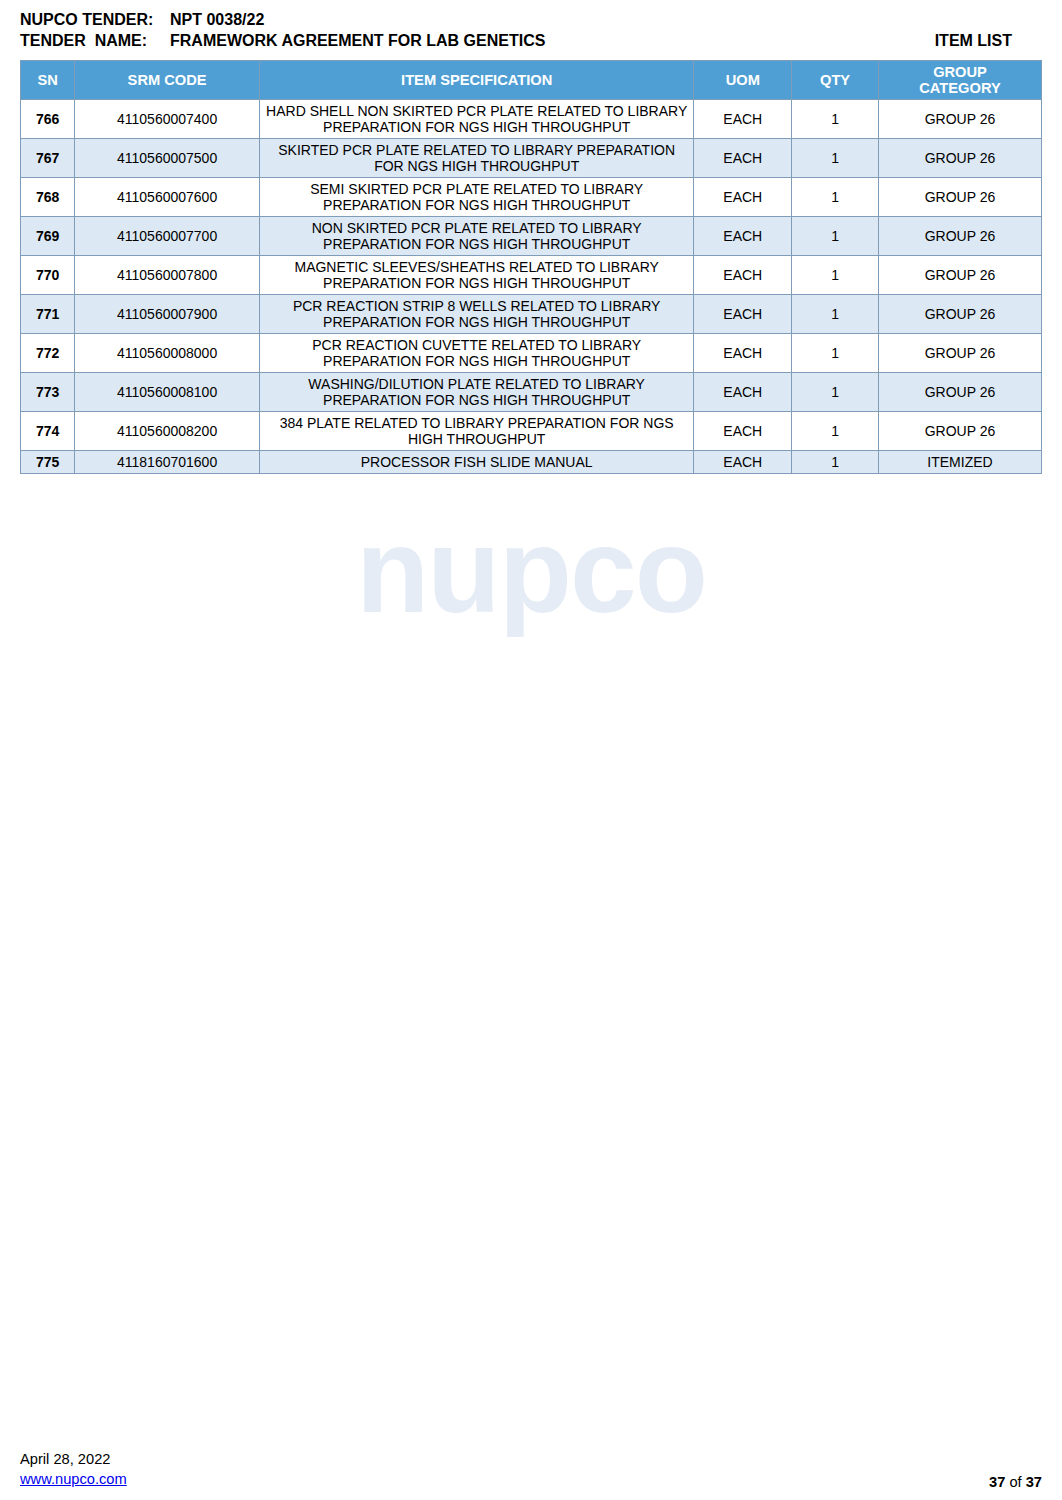نوبكو
nupco
NUPCO TENDER: NPT 0038/22
TENDER NAME: FRAMEWORK AGREEMENT FOR LAB GENETICS ITEM LIST
| SN | SRM CODE | ITEM SPECIFICATION | UOM | QTY | GROUP CATEGORY |
| --- | --- | --- | --- | --- | --- |
| 766 | 4110560007400 | HARD SHELL NON SKIRTED PCR PLATE RELATED TO LIBRARY PREPARATION FOR NGS HIGH THROUGHPUT | EACH | 1 | GROUP 26 |
| 767 | 4110560007500 | SKIRTED PCR PLATE RELATED TO LIBRARY PREPARATION FOR NGS HIGH THROUGHPUT | EACH | 1 | GROUP 26 |
| 768 | 4110560007600 | SEMI SKIRTED PCR PLATE RELATED TO LIBRARY PREPARATION FOR NGS HIGH THROUGHPUT | EACH | 1 | GROUP 26 |
| 769 | 4110560007700 | NON SKIRTED PCR PLATE RELATED TO LIBRARY PREPARATION FOR NGS HIGH THROUGHPUT | EACH | 1 | GROUP 26 |
| 770 | 4110560007800 | MAGNETIC SLEEVES/SHEATHS RELATED TO LIBRARY PREPARATION FOR NGS HIGH THROUGHPUT | EACH | 1 | GROUP 26 |
| 771 | 4110560007900 | PCR REACTION STRIP 8 WELLS RELATED TO LIBRARY PREPARATION FOR NGS HIGH THROUGHPUT | EACH | 1 | GROUP 26 |
| 772 | 4110560008000 | PCR REACTION CUVETTE RELATED TO LIBRARY PREPARATION FOR NGS HIGH THROUGHPUT | EACH | 1 | GROUP 26 |
| 773 | 4110560008100 | WASHING/DILUTION PLATE RELATED TO LIBRARY PREPARATION FOR NGS HIGH THROUGHPUT | EACH | 1 | GROUP 26 |
| 774 | 4110560008200 | 384 PLATE RELATED TO LIBRARY PREPARATION FOR NGS HIGH THROUGHPUT | EACH | 1 | GROUP 26 |
| 775 | 4118160701600 | PROCESSOR FISH SLIDE MANUAL | EACH | 1 | ITEMIZED |
April 28, 2022
www.nupco.com
37 of 37